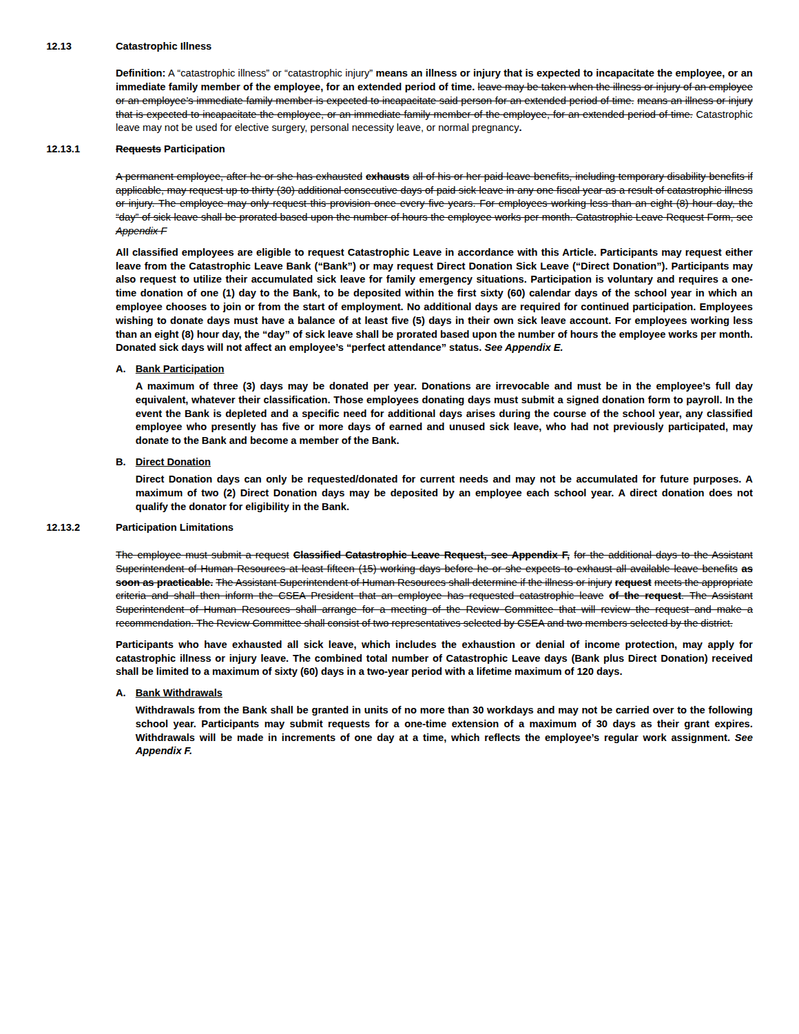12.13
Catastrophic Illness
Definition: A “catastrophic illness” or “catastrophic injury” means an illness or injury that is expected to incapacitate the employee, or an immediate family member of the employee, for an extended period of time. leave may be taken when the illness or injury of an employee or an employee’s immediate family member is expected to incapacitate said person for an extended period of time. means an illness or injury that is expected to incapacitate the employee, or an immediate family member of the employee, for an extended period of time. Catastrophic leave may not be used for elective surgery, personal necessity leave, or normal pregnancy.
12.13.1
Requests Participation
A permanent employee, after he or she has exhausted exhausts all of his or her paid leave benefits, including temporary disability benefits if applicable, may request up to thirty (30) additional consecutive days of paid sick leave in any one fiscal year as a result of catastrophic illness or injury. The employee may only request this provision once every five years. For employees working less than an eight (8) hour day, the “day” of sick leave shall be prorated based upon the number of hours the employee works per month. Catastrophic Leave Request Form, see Appendix F
All classified employees are eligible to request Catastrophic Leave in accordance with this Article. Participants may request either leave from the Catastrophic Leave Bank (“Bank”) or may request Direct Donation Sick Leave (“Direct Donation”). Participants may also request to utilize their accumulated sick leave for family emergency situations. Participation is voluntary and requires a one-time donation of one (1) day to the Bank, to be deposited within the first sixty (60) calendar days of the school year in which an employee chooses to join or from the start of employment. No additional days are required for continued participation. Employees wishing to donate days must have a balance of at least five (5) days in their own sick leave account. For employees working less than an eight (8) hour day, the “day” of sick leave shall be prorated based upon the number of hours the employee works per month. Donated sick days will not affect an employee’s “perfect attendance” status. See Appendix E.
A.
Bank Participation
A maximum of three (3) days may be donated per year. Donations are irrevocable and must be in the employee’s full day equivalent, whatever their classification. Those employees donating days must submit a signed donation form to payroll. In the event the Bank is depleted and a specific need for additional days arises during the course of the school year, any classified employee who presently has five or more days of earned and unused sick leave, who had not previously participated, may donate to the Bank and become a member of the Bank.
B.
Direct Donation
Direct Donation days can only be requested/donated for current needs and may not be accumulated for future purposes. A maximum of two (2) Direct Donation days may be deposited by an employee each school year. A direct donation does not qualify the donator for eligibility in the Bank.
12.13.2
Participation Limitations
The employee must submit a request Classified Catastrophic Leave Request, see Appendix F, for the additional days to the Assistant Superintendent of Human Resources at least fifteen (15) working days before he or she expects to exhaust all available leave benefits as soon as practicable. The Assistant Superintendent of Human Resources shall determine if the illness or injury request meets the appropriate criteria and shall then inform the CSEA President that an employee has requested catastrophic leave of the request. The Assistant Superintendent of Human Resources shall arrange for a meeting of the Review Committee that will review the request and make a recommendation. The Review Committee shall consist of two representatives selected by CSEA and two members selected by the district.
Participants who have exhausted all sick leave, which includes the exhaustion or denial of income protection, may apply for catastrophic illness or injury leave. The combined total number of Catastrophic Leave days (Bank plus Direct Donation) received shall be limited to a maximum of sixty (60) days in a two-year period with a lifetime maximum of 120 days.
A.
Bank Withdrawals
Withdrawals from the Bank shall be granted in units of no more than 30 workdays and may not be carried over to the following school year. Participants may submit requests for a one-time extension of a maximum of 30 days as their grant expires. Withdrawals will be made in increments of one day at a time, which reflects the employee’s regular work assignment. See Appendix F.